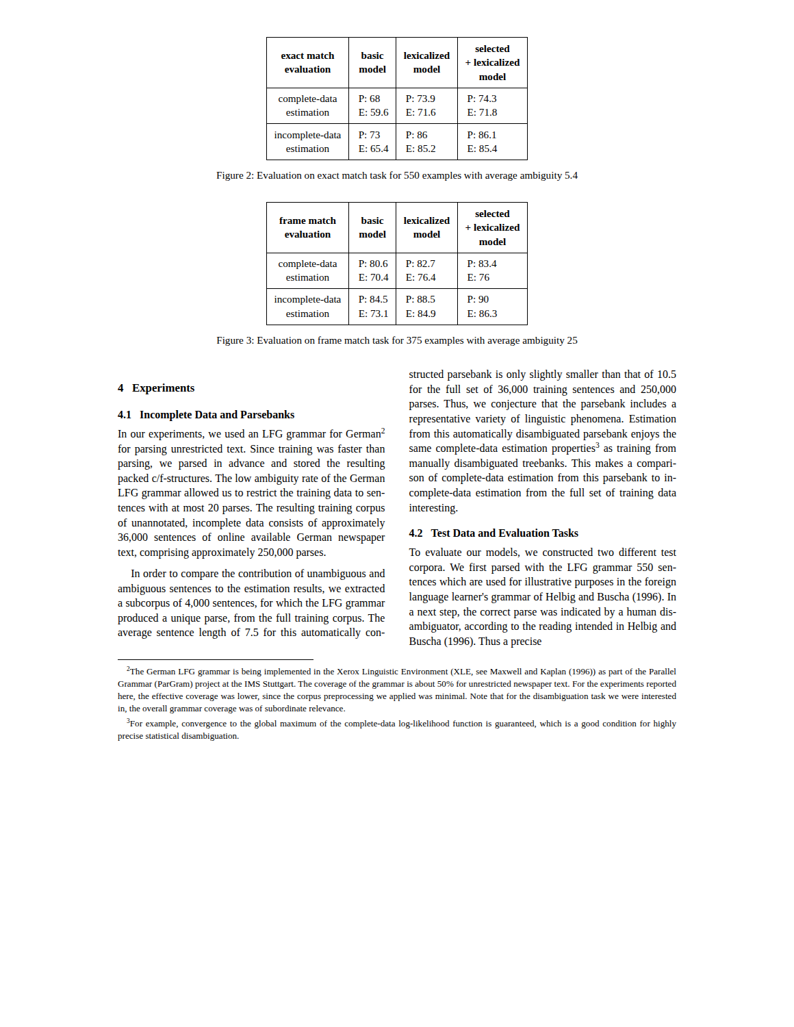| exact match evaluation | basic model | lexicalized model | selected + lexicalized model |
| --- | --- | --- | --- |
| complete-data estimation | P: 68 E: 59.6 | P: 73.9 E: 71.6 | P: 74.3 E: 71.8 |
| incomplete-data estimation | P: 73 E: 65.4 | P: 86 E: 85.2 | P: 86.1 E: 85.4 |
Figure 2: Evaluation on exact match task for 550 examples with average ambiguity 5.4
| frame match evaluation | basic model | lexicalized model | selected + lexicalized model |
| --- | --- | --- | --- |
| complete-data estimation | P: 80.6 E: 70.4 | P: 82.7 E: 76.4 | P: 83.4 E: 76 |
| incomplete-data estimation | P: 84.5 E: 73.1 | P: 88.5 E: 84.9 | P: 90 E: 86.3 |
Figure 3: Evaluation on frame match task for 375 examples with average ambiguity 25
4 Experiments
4.1 Incomplete Data and Parsebanks
In our experiments, we used an LFG grammar for German2 for parsing unrestricted text. Since training was faster than parsing, we parsed in advance and stored the resulting packed c/f-structures. The low ambiguity rate of the German LFG grammar allowed us to restrict the training data to sentences with at most 20 parses. The resulting training corpus of unannotated, incomplete data consists of approximately 36,000 sentences of online available German newspaper text, comprising approximately 250,000 parses.
In order to compare the contribution of unambiguous and ambiguous sentences to the estimation results, we extracted a subcorpus of 4,000 sentences, for which the LFG grammar produced a unique parse, from the full training corpus. The average sentence length of 7.5 for this automatically constructed parsebank is only slightly smaller than that of 10.5 for the full set of 36,000 training sentences and 250,000 parses. Thus, we conjecture that the parsebank includes a representative variety of linguistic phenomena. Estimation from this automatically disambiguated parsebank enjoys the same complete-data estimation properties3 as training from manually disambiguated treebanks. This makes a comparison of complete-data estimation from this parsebank to incomplete-data estimation from the full set of training data interesting.
4.2 Test Data and Evaluation Tasks
To evaluate our models, we constructed two different test corpora. We first parsed with the LFG grammar 550 sentences which are used for illustrative purposes in the foreign language learner's grammar of Helbig and Buscha (1996). In a next step, the correct parse was indicated by a human disambiguator, according to the reading intended in Helbig and Buscha (1996). Thus a precise
2The German LFG grammar is being implemented in the Xerox Linguistic Environment (XLE, see Maxwell and Kaplan (1996)) as part of the Parallel Grammar (ParGram) project at the IMS Stuttgart. The coverage of the grammar is about 50% for unrestricted newspaper text. For the experiments reported here, the effective coverage was lower, since the corpus preprocessing we applied was minimal. Note that for the disambiguation task we were interested in, the overall grammar coverage was of subordinate relevance.
3For example, convergence to the global maximum of the complete-data log-likelihood function is guaranteed, which is a good condition for highly precise statistical disambiguation.